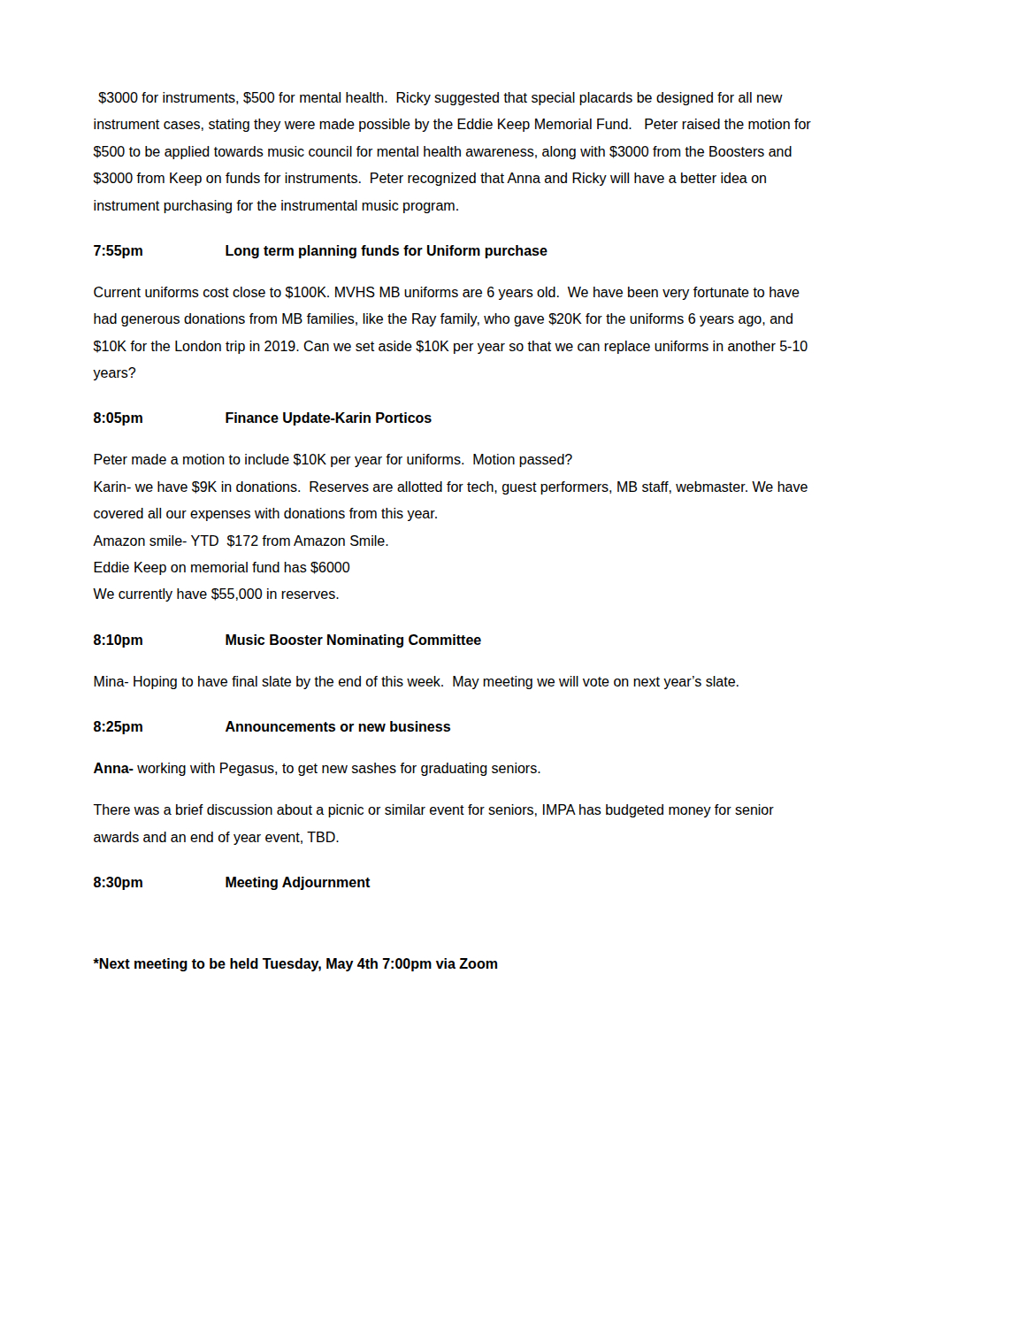$3000 for instruments, $500 for mental health. Ricky suggested that special placards be designed for all new instrument cases, stating they were made possible by the Eddie Keep Memorial Fund. Peter raised the motion for $500 to be applied towards music council for mental health awareness, along with $3000 from the Boosters and $3000 from Keep on funds for instruments. Peter recognized that Anna and Ricky will have a better idea on instrument purchasing for the instrumental music program.
7:55pm Long term planning funds for Uniform purchase
Current uniforms cost close to $100K. MVHS MB uniforms are 6 years old. We have been very fortunate to have had generous donations from MB families, like the Ray family, who gave $20K for the uniforms 6 years ago, and $10K for the London trip in 2019. Can we set aside $10K per year so that we can replace uniforms in another 5-10 years?
8:05pm Finance Update-Karin Porticos
Peter made a motion to include $10K per year for uniforms. Motion passed?
Karin- we have $9K in donations. Reserves are allotted for tech, guest performers, MB staff, webmaster. We have covered all our expenses with donations from this year.
Amazon smile- YTD $172 from Amazon Smile.
Eddie Keep on memorial fund has $6000
We currently have $55,000 in reserves.
8:10pm Music Booster Nominating Committee
Mina- Hoping to have final slate by the end of this week. May meeting we will vote on next year’s slate.
8:25pm Announcements or new business
Anna- working with Pegasus, to get new sashes for graduating seniors.
There was a brief discussion about a picnic or similar event for seniors, IMPA has budgeted money for senior awards and an end of year event, TBD.
8:30pm Meeting Adjournment
*Next meeting to be held Tuesday, May 4th 7:00pm via Zoom